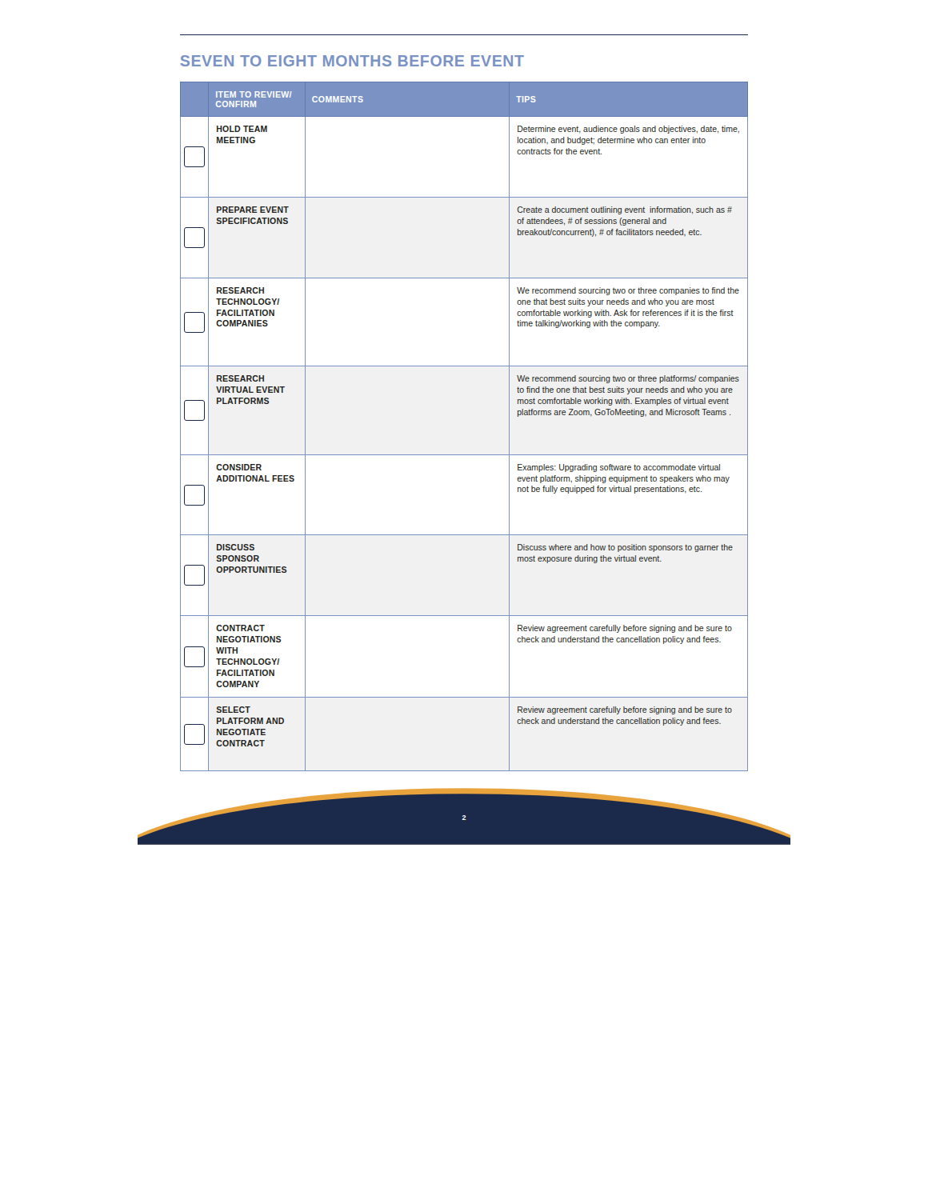Seven to Eight Months Before Event
| | Item to Review/ Confirm | Comments | Tips |
| --- | --- | --- | --- |
| | Hold Team Meeting | | Determine event, audience goals and objectives, date, time, location, and budget; determine who can enter into contracts for the event. |
| | Prepare Event Specifications | | Create a document outlining event information, such as # of attendees, # of sessions (general and breakout/concurrent), # of facilitators needed, etc. |
| | Research Technology/ Facilitation Companies | | We recommend sourcing two or three companies to find the one that best suits your needs and who you are most comfortable working with. Ask for references if it is the first time talking/working with the company. |
| | Research Virtual Event Platforms | | We recommend sourcing two or three platforms/ companies to find the one that best suits your needs and who you are most comfortable working with. Examples of virtual event platforms are Zoom, GoToMeeting, and Microsoft Teams . |
| | Consider Additional Fees | | Examples: Upgrading software to accommodate virtual event platform, shipping equipment to speakers who may not be fully equipped for virtual presentations, etc. |
| | Discuss Sponsor Opportunities | | Discuss where and how to position sponsors to garner the most exposure during the virtual event. |
| | Contract Negotiations with Technology/ Facilitation Company | | Review agreement carefully before signing and be sure to check and understand the cancellation policy and fees. |
| | Select Platform and Negotiate Contract | | Review agreement carefully before signing and be sure to check and understand the cancellation policy and fees. |
2